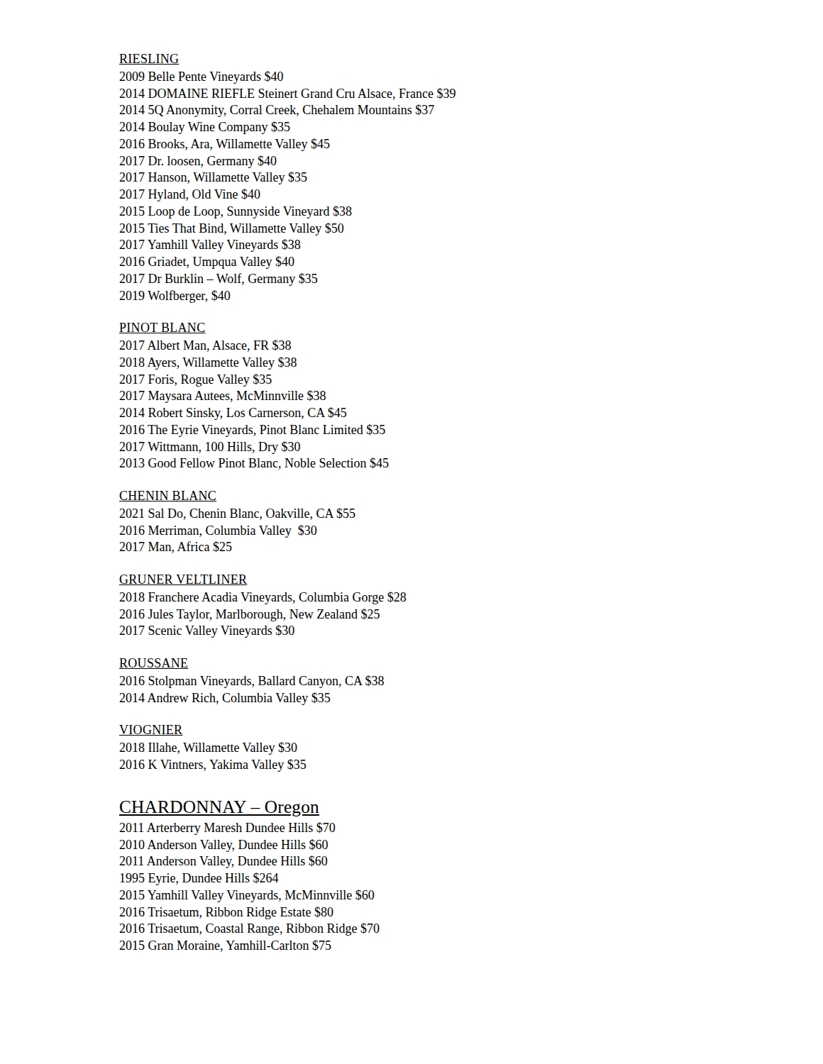RIESLING
2009 Belle Pente Vineyards $40
2014 DOMAINE RIEFLE Steinert Grand Cru Alsace, France $39
2014 5Q Anonymity, Corral Creek, Chehalem Mountains $37
2014 Boulay Wine Company $35
2016 Brooks, Ara, Willamette Valley $45
2017 Dr. loosen, Germany $40
2017 Hanson, Willamette Valley $35
2017 Hyland, Old Vine $40
2015 Loop de Loop, Sunnyside Vineyard $38
2015 Ties That Bind, Willamette Valley $50
2017 Yamhill Valley Vineyards $38
2016 Griadet, Umpqua Valley $40
2017 Dr Burklin – Wolf, Germany $35
2019 Wolfberger, $40
PINOT BLANC
2017 Albert Man, Alsace, FR $38
2018 Ayers, Willamette Valley $38
2017 Foris, Rogue Valley $35
2017 Maysara Autees, McMinnville $38
2014 Robert Sinsky, Los Carnerson, CA $45
2016 The Eyrie Vineyards, Pinot Blanc Limited $35
2017 Wittmann, 100 Hills, Dry $30
2013 Good Fellow Pinot Blanc, Noble Selection $45
CHENIN BLANC
2021 Sal Do, Chenin Blanc, Oakville, CA $55
2016 Merriman, Columbia Valley $30
2017 Man, Africa $25
GRUNER VELTLINER
2018 Franchere Acadia Vineyards, Columbia Gorge $28
2016 Jules Taylor, Marlborough, New Zealand $25
2017 Scenic Valley Vineyards $30
ROUSSANE
2016 Stolpman Vineyards, Ballard Canyon, CA $38
2014 Andrew Rich, Columbia Valley $35
VIOGNIER
2018 Illahe, Willamette Valley $30
2016 K Vintners, Yakima Valley $35
CHARDONNAY – Oregon
2011 Arterberry Maresh Dundee Hills $70
2010 Anderson Valley, Dundee Hills $60
2011 Anderson Valley, Dundee Hills $60
1995 Eyrie, Dundee Hills $264
2015 Yamhill Valley Vineyards, McMinnville $60
2016 Trisaetum, Ribbon Ridge Estate $80
2016 Trisaetum, Coastal Range, Ribbon Ridge $70
2015 Gran Moraine, Yamhill-Carlton $75